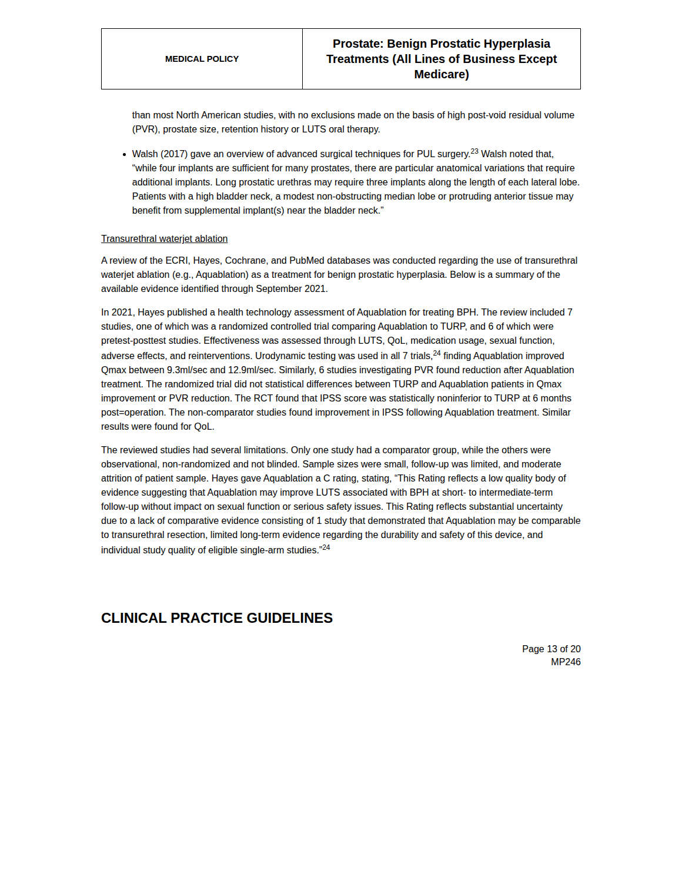| MEDICAL POLICY | Prostate: Benign Prostatic Hyperplasia Treatments (All Lines of Business Except Medicare) |
than most North American studies, with no exclusions made on the basis of high post-void residual volume (PVR), prostate size, retention history or LUTS oral therapy.
Walsh (2017) gave an overview of advanced surgical techniques for PUL surgery.23 Walsh noted that, “while four implants are sufficient for many prostates, there are particular anatomical variations that require additional implants. Long prostatic urethras may require three implants along the length of each lateral lobe. Patients with a high bladder neck, a modest non-obstructing median lobe or protruding anterior tissue may benefit from supplemental implant(s) near the bladder neck.”
Transurethral waterjet ablation
A review of the ECRI, Hayes, Cochrane, and PubMed databases was conducted regarding the use of transurethral waterjet ablation (e.g., Aquablation) as a treatment for benign prostatic hyperplasia. Below is a summary of the available evidence identified through September 2021.
In 2021, Hayes published a health technology assessment of Aquablation for treating BPH. The review included 7 studies, one of which was a randomized controlled trial comparing Aquablation to TURP, and 6 of which were pretest-posttest studies. Effectiveness was assessed through LUTS, QoL, medication usage, sexual function, adverse effects, and reinterventions. Urodynamic testing was used in all 7 trials,24 finding Aquablation improved Qmax between 9.3ml/sec and 12.9ml/sec. Similarly, 6 studies investigating PVR found reduction after Aquablation treatment. The randomized trial did not statistical differences between TURP and Aquablation patients in Qmax improvement or PVR reduction. The RCT found that IPSS score was statistically noninferior to TURP at 6 months post=operation. The non-comparator studies found improvement in IPSS following Aquablation treatment. Similar results were found for QoL.
The reviewed studies had several limitations. Only one study had a comparator group, while the others were observational, non-randomized and not blinded. Sample sizes were small, follow-up was limited, and moderate attrition of patient sample. Hayes gave Aquablation a C rating, stating, “This Rating reflects a low quality body of evidence suggesting that Aquablation may improve LUTS associated with BPH at short- to intermediate-term follow-up without impact on sexual function or serious safety issues. This Rating reflects substantial uncertainty due to a lack of comparative evidence consisting of 1 study that demonstrated that Aquablation may be comparable to transurethral resection, limited long-term evidence regarding the durability and safety of this device, and individual study quality of eligible single-arm studies.”24
CLINICAL PRACTICE GUIDELINES
Page 13 of 20
MP246